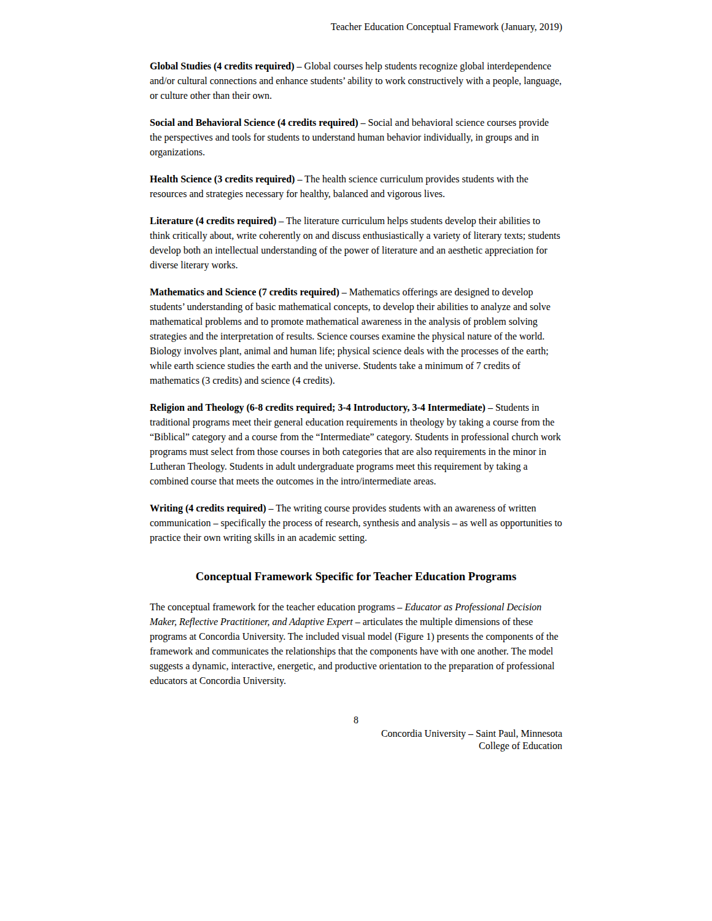Teacher Education Conceptual Framework (January, 2019)
Global Studies (4 credits required) – Global courses help students recognize global interdependence and/or cultural connections and enhance students’ ability to work constructively with a people, language, or culture other than their own.
Social and Behavioral Science (4 credits required) – Social and behavioral science courses provide the perspectives and tools for students to understand human behavior individually, in groups and in organizations.
Health Science (3 credits required) – The health science curriculum provides students with the resources and strategies necessary for healthy, balanced and vigorous lives.
Literature (4 credits required) – The literature curriculum helps students develop their abilities to think critically about, write coherently on and discuss enthusiastically a variety of literary texts; students develop both an intellectual understanding of the power of literature and an aesthetic appreciation for diverse literary works.
Mathematics and Science (7 credits required) – Mathematics offerings are designed to develop students’ understanding of basic mathematical concepts, to develop their abilities to analyze and solve mathematical problems and to promote mathematical awareness in the analysis of problem solving strategies and the interpretation of results. Science courses examine the physical nature of the world. Biology involves plant, animal and human life; physical science deals with the processes of the earth; while earth science studies the earth and the universe. Students take a minimum of 7 credits of mathematics (3 credits) and science (4 credits).
Religion and Theology (6-8 credits required; 3-4 Introductory, 3-4 Intermediate) – Students in traditional programs meet their general education requirements in theology by taking a course from the “Biblical” category and a course from the “Intermediate” category. Students in professional church work programs must select from those courses in both categories that are also requirements in the minor in Lutheran Theology. Students in adult undergraduate programs meet this requirement by taking a combined course that meets the outcomes in the intro/intermediate areas.
Writing (4 credits required) – The writing course provides students with an awareness of written communication – specifically the process of research, synthesis and analysis – as well as opportunities to practice their own writing skills in an academic setting.
Conceptual Framework Specific for Teacher Education Programs
The conceptual framework for the teacher education programs – Educator as Professional Decision Maker, Reflective Practitioner, and Adaptive Expert – articulates the multiple dimensions of these programs at Concordia University. The included visual model (Figure 1) presents the components of the framework and communicates the relationships that the components have with one another. The model suggests a dynamic, interactive, energetic, and productive orientation to the preparation of professional educators at Concordia University.
8
Concordia University – Saint Paul, Minnesota
College of Education